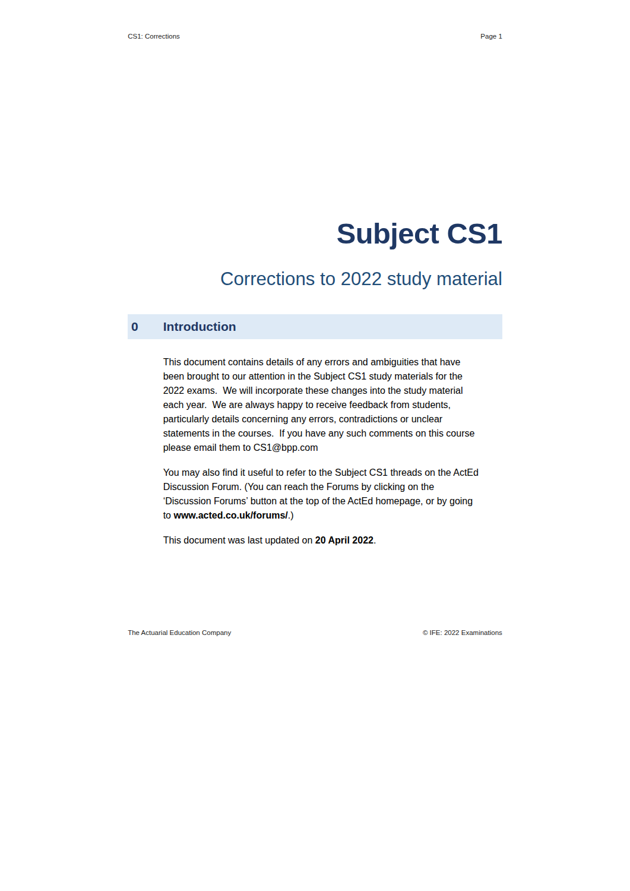CS1: Corrections Page 1
Subject CS1
Corrections to 2022 study material
0 Introduction
This document contains details of any errors and ambiguities that have been brought to our attention in the Subject CS1 study materials for the 2022 exams. We will incorporate these changes into the study material each year. We are always happy to receive feedback from students, particularly details concerning any errors, contradictions or unclear statements in the courses. If you have any such comments on this course please email them to CS1@bpp.com
You may also find it useful to refer to the Subject CS1 threads on the ActEd Discussion Forum. (You can reach the Forums by clicking on the ‘Discussion Forums’ button at the top of the ActEd homepage, or by going to www.acted.co.uk/forums/.)
This document was last updated on 20 April 2022.
The Actuarial Education Company © IFE: 2022 Examinations